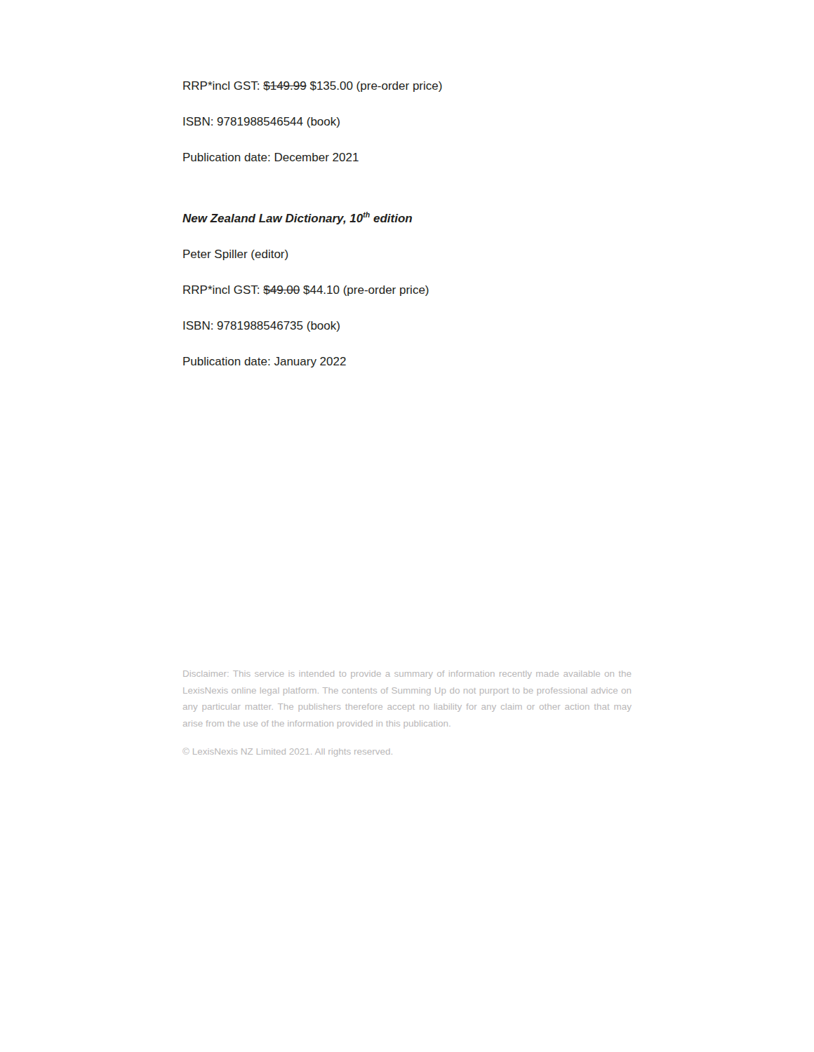RRP*incl GST: $149.99 $135.00 (pre-order price)
ISBN: 9781988546544 (book)
Publication date: December 2021
New Zealand Law Dictionary, 10th edition
Peter Spiller (editor)
RRP*incl GST: $49.00 $44.10 (pre-order price)
ISBN: 9781988546735 (book)
Publication date: January 2022
Disclaimer: This service is intended to provide a summary of information recently made available on the LexisNexis online legal platform. The contents of Summing Up do not purport to be professional advice on any particular matter. The publishers therefore accept no liability for any claim or other action that may arise from the use of the information provided in this publication.
© LexisNexis NZ Limited 2021. All rights reserved.